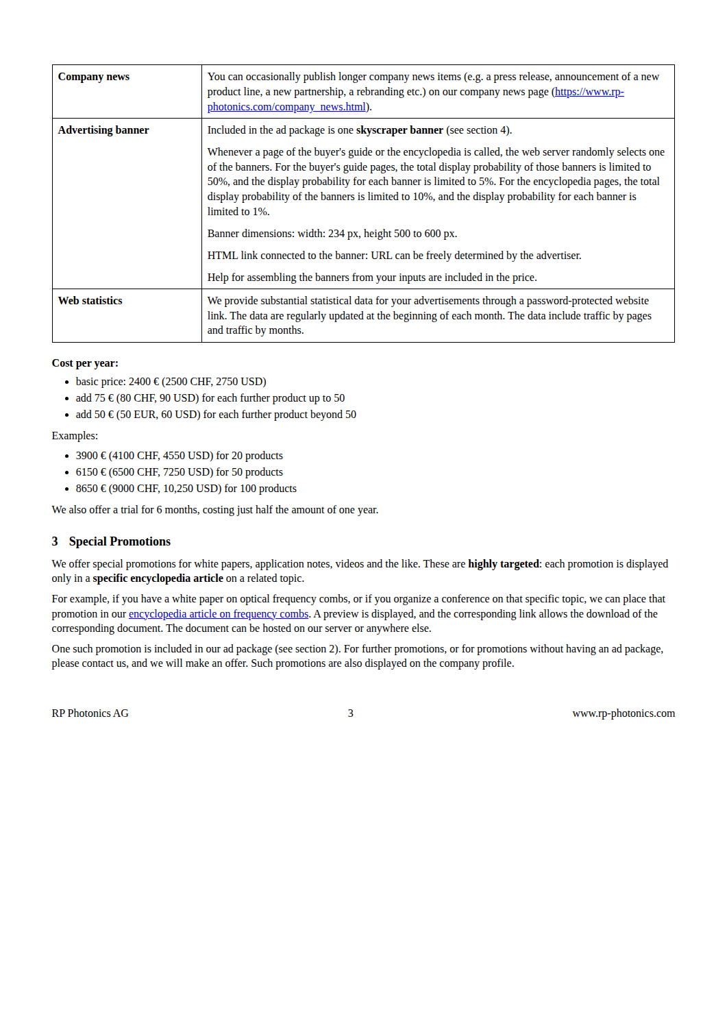| Company news | You can occasionally publish longer company news items (e.g. a press release, announcement of a new product line, a new partnership, a rebranding etc.) on our company news page ( https://www.rp-photonics.com/company_news.html ). |
| Advertising banner | Included in the ad package is one skyscraper banner (see section 4). Whenever a page of the buyer's guide or the encyclopedia is called, the web server randomly selects one of the banners. For the buyer's guide pages, the total display probability of those banners is limited to 50%, and the display probability for each banner is limited to 5%. For the encyclopedia pages, the total display probability of the banners is limited to 10%, and the display probability for each banner is limited to 1%. Banner dimensions: width: 234 px, height 500 to 600 px. HTML link connected to the banner: URL can be freely determined by the advertiser. Help for assembling the banners from your inputs are included in the price. |
| Web statistics | We provide substantial statistical data for your advertisements through a password-protected website link. The data are regularly updated at the beginning of each month. The data include traffic by pages and traffic by months. |
Cost per year:
basic price: 2400 € (2500 CHF, 2750 USD)
add 75 € (80 CHF, 90 USD) for each further product up to 50
add 50 € (50 EUR, 60 USD) for each further product beyond 50
Examples:
3900 € (4100 CHF, 4550 USD) for 20 products
6150 € (6500 CHF, 7250 USD) for 50 products
8650 € (9000 CHF, 10,250 USD) for 100 products
We also offer a trial for 6 months, costing just half the amount of one year.
3 Special Promotions
We offer special promotions for white papers, application notes, videos and the like. These are highly targeted: each promotion is displayed only in a specific encyclopedia article on a related topic.
For example, if you have a white paper on optical frequency combs, or if you organize a conference on that specific topic, we can place that promotion in our encyclopedia article on frequency combs. A preview is displayed, and the corresponding link allows the download of the corresponding document. The document can be hosted on our server or anywhere else.
One such promotion is included in our ad package (see section 2). For further promotions, or for promotions without having an ad package, please contact us, and we will make an offer. Such promotions are also displayed on the company profile.
RP Photonics AG 3 www.rp-photonics.com